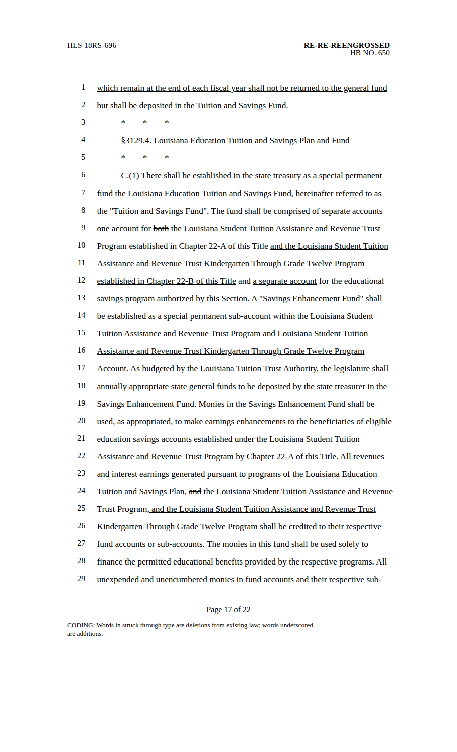HLS 18RS-696
RE-RE-REENGROSSED
HB NO. 650
which remain at the end of each fiscal year shall not be returned to the general fund
but shall be deposited in the Tuition and Savings Fund.
* * *
§3129.4. Louisiana Education Tuition and Savings Plan and Fund
* * *
C.(1) There shall be established in the state treasury as a special permanent
fund the Louisiana Education Tuition and Savings Fund, hereinafter referred to as
the "Tuition and Savings Fund". The fund shall be comprised of separate accounts
one account for both the Louisiana Student Tuition Assistance and Revenue Trust
Program established in Chapter 22-A of this Title and the Louisiana Student Tuition
Assistance and Revenue Trust Kindergarten Through Grade Twelve Program
established in Chapter 22-B of this Title and a separate account for the educational
savings program authorized by this Section. A "Savings Enhancement Fund" shall
be established as a special permanent sub-account within the Louisiana Student
Tuition Assistance and Revenue Trust Program and Louisiana Student Tuition
Assistance and Revenue Trust Kindergarten Through Grade Twelve Program
Account. As budgeted by the Louisiana Tuition Trust Authority, the legislature shall
annually appropriate state general funds to be deposited by the state treasurer in the
Savings Enhancement Fund. Monies in the Savings Enhancement Fund shall be
used, as appropriated, to make earnings enhancements to the beneficiaries of eligible
education savings accounts established under the Louisiana Student Tuition
Assistance and Revenue Trust Program by Chapter 22-A of this Title. All revenues
and interest earnings generated pursuant to programs of the Louisiana Education
Tuition and Savings Plan, and the Louisiana Student Tuition Assistance and Revenue
Trust Program, and the Louisiana Student Tuition Assistance and Revenue Trust
Kindergarten Through Grade Twelve Program shall be credited to their respective
fund accounts or sub-accounts. The monies in this fund shall be used solely to
finance the permitted educational benefits provided by the respective programs. All
unexpended and unencumbered monies in fund accounts and their respective sub-
Page 17 of 22
CODING: Words in struck through type are deletions from existing law; words underscored
are additions.